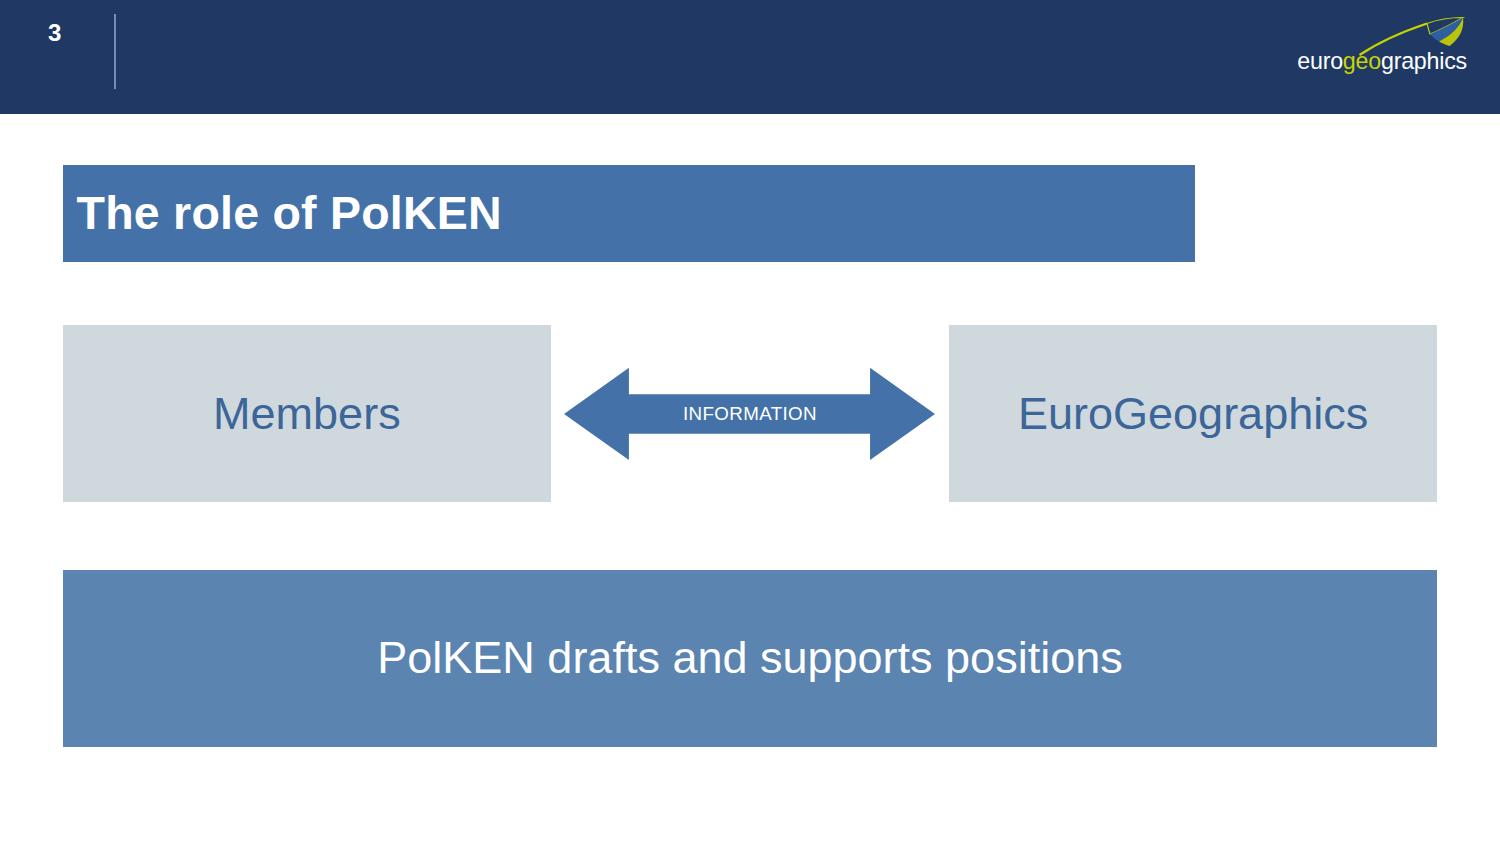3
euro geo graphics
The role of PolKEN
Members
INFORMATION
EuroGeographics
PolKEN drafts and supports positions